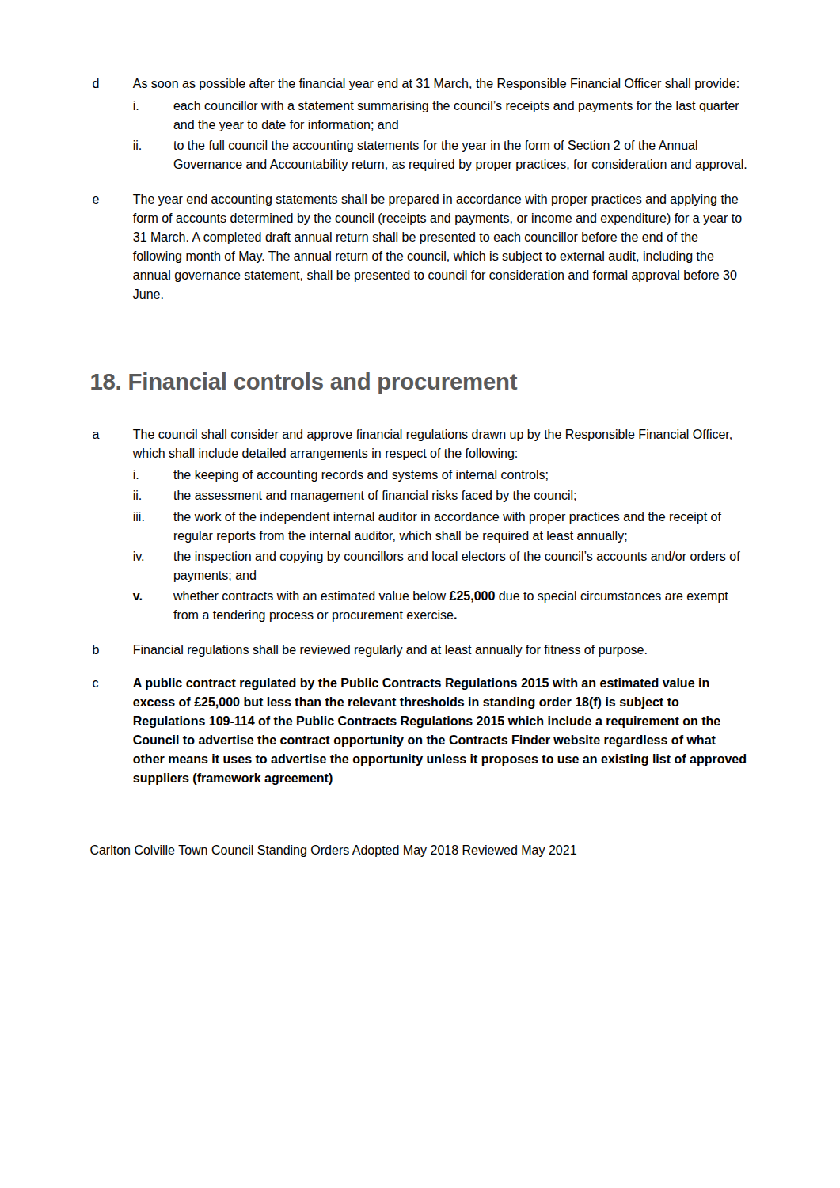d
As soon as possible after the financial year end at 31 March, the Responsible Financial Officer shall provide:
i. each councillor with a statement summarising the council’s receipts and payments for the last quarter and the year to date for information; and
ii. to the full council the accounting statements for the year in the form of Section 2 of the Annual Governance and Accountability return, as required by proper practices, for consideration and approval.
e
The year end accounting statements shall be prepared in accordance with proper practices and applying the form of accounts determined by the council (receipts and payments, or income and expenditure) for a year to 31 March. A completed draft annual return shall be presented to each councillor before the end of the following month of May. The annual return of the council, which is subject to external audit, including the annual governance statement, shall be presented to council for consideration and formal approval before 30 June.
18. Financial controls and procurement
a
The council shall consider and approve financial regulations drawn up by the Responsible Financial Officer, which shall include detailed arrangements in respect of the following:
i. the keeping of accounting records and systems of internal controls;
ii. the assessment and management of financial risks faced by the council;
iii. the work of the independent internal auditor in accordance with proper practices and the receipt of regular reports from the internal auditor, which shall be required at least annually;
iv. the inspection and copying by councillors and local electors of the council’s accounts and/or orders of payments; and
v. whether contracts with an estimated value below £25,000 due to special circumstances are exempt from a tendering process or procurement exercise.
b
Financial regulations shall be reviewed regularly and at least annually for fitness of purpose.
c
A public contract regulated by the Public Contracts Regulations 2015 with an estimated value in excess of £25,000 but less than the relevant thresholds in standing order 18(f) is subject to Regulations 109-114 of the Public Contracts Regulations 2015 which include a requirement on the Council to advertise the contract opportunity on the Contracts Finder website regardless of what other means it uses to advertise the opportunity unless it proposes to use an existing list of approved suppliers (framework agreement)
Carlton Colville Town Council Standing Orders Adopted May 2018 Reviewed May 2021